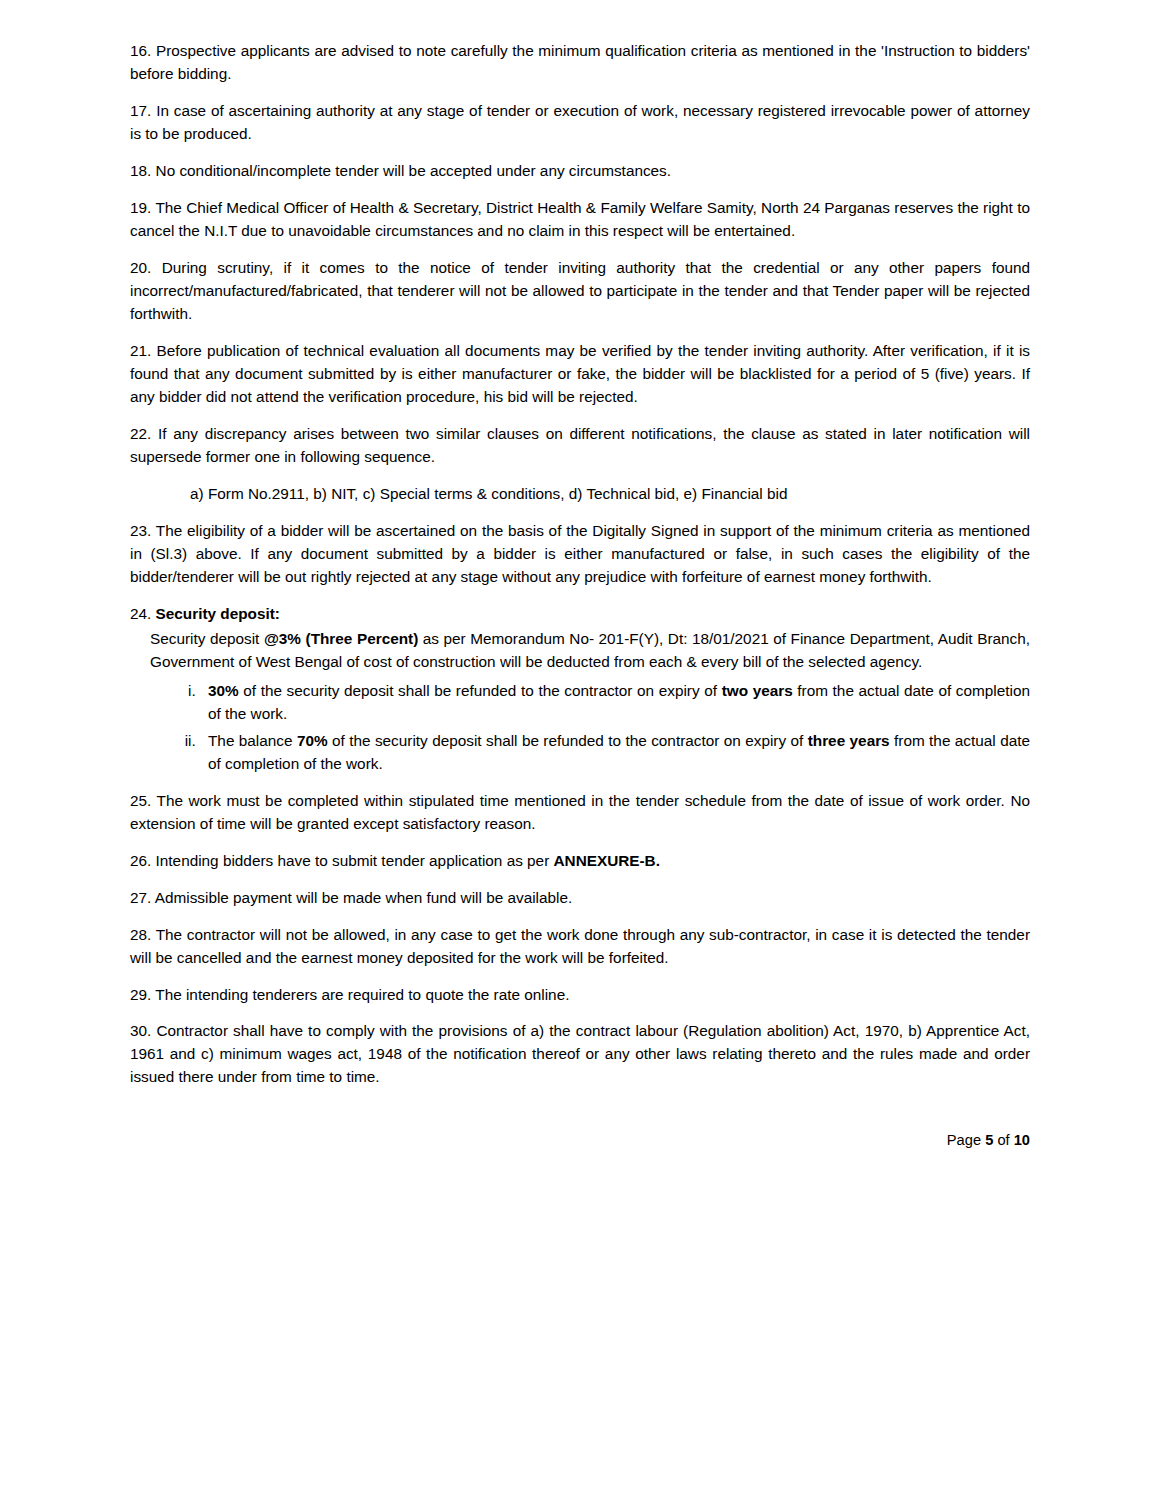16. Prospective applicants are advised to note carefully the minimum qualification criteria as mentioned in the 'Instruction to bidders' before bidding.
17. In case of ascertaining authority at any stage of tender or execution of work, necessary registered irrevocable power of attorney is to be produced.
18. No conditional/incomplete tender will be accepted under any circumstances.
19. The Chief Medical Officer of Health & Secretary, District Health & Family Welfare Samity, North 24 Parganas reserves the right to cancel the N.I.T due to unavoidable circumstances and no claim in this respect will be entertained.
20. During scrutiny, if it comes to the notice of tender inviting authority that the credential or any other papers found incorrect/manufactured/fabricated, that tenderer will not be allowed to participate in the tender and that Tender paper will be rejected forthwith.
21. Before publication of technical evaluation all documents may be verified by the tender inviting authority. After verification, if it is found that any document submitted by is either manufacturer or fake, the bidder will be blacklisted for a period of 5 (five) years. If any bidder did not attend the verification procedure, his bid will be rejected.
22. If any discrepancy arises between two similar clauses on different notifications, the clause as stated in later notification will supersede former one in following sequence.
a) Form No.2911, b) NIT, c) Special terms & conditions, d) Technical bid, e) Financial bid
23. The eligibility of a bidder will be ascertained on the basis of the Digitally Signed in support of the minimum criteria as mentioned in (Sl.3) above. If any document submitted by a bidder is either manufactured or false, in such cases the eligibility of the bidder/tenderer will be out rightly rejected at any stage without any prejudice with forfeiture of earnest money forthwith.
24. Security deposit:
Security deposit @3% (Three Percent) as per Memorandum No- 201-F(Y), Dt: 18/01/2021 of Finance Department, Audit Branch, Government of West Bengal of cost of construction will be deducted from each & every bill of the selected agency.
30% of the security deposit shall be refunded to the contractor on expiry of two years from the actual date of completion of the work.
The balance 70% of the security deposit shall be refunded to the contractor on expiry of three years from the actual date of completion of the work.
25. The work must be completed within stipulated time mentioned in the tender schedule from the date of issue of work order. No extension of time will be granted except satisfactory reason.
26. Intending bidders have to submit tender application as per ANNEXURE-B.
27. Admissible payment will be made when fund will be available.
28. The contractor will not be allowed, in any case to get the work done through any sub-contractor, in case it is detected the tender will be cancelled and the earnest money deposited for the work will be forfeited.
29. The intending tenderers are required to quote the rate online.
30. Contractor shall have to comply with the provisions of a) the contract labour (Regulation abolition) Act, 1970, b) Apprentice Act, 1961 and c) minimum wages act, 1948 of the notification thereof or any other laws relating thereto and the rules made and order issued there under from time to time.
Page 5 of 10